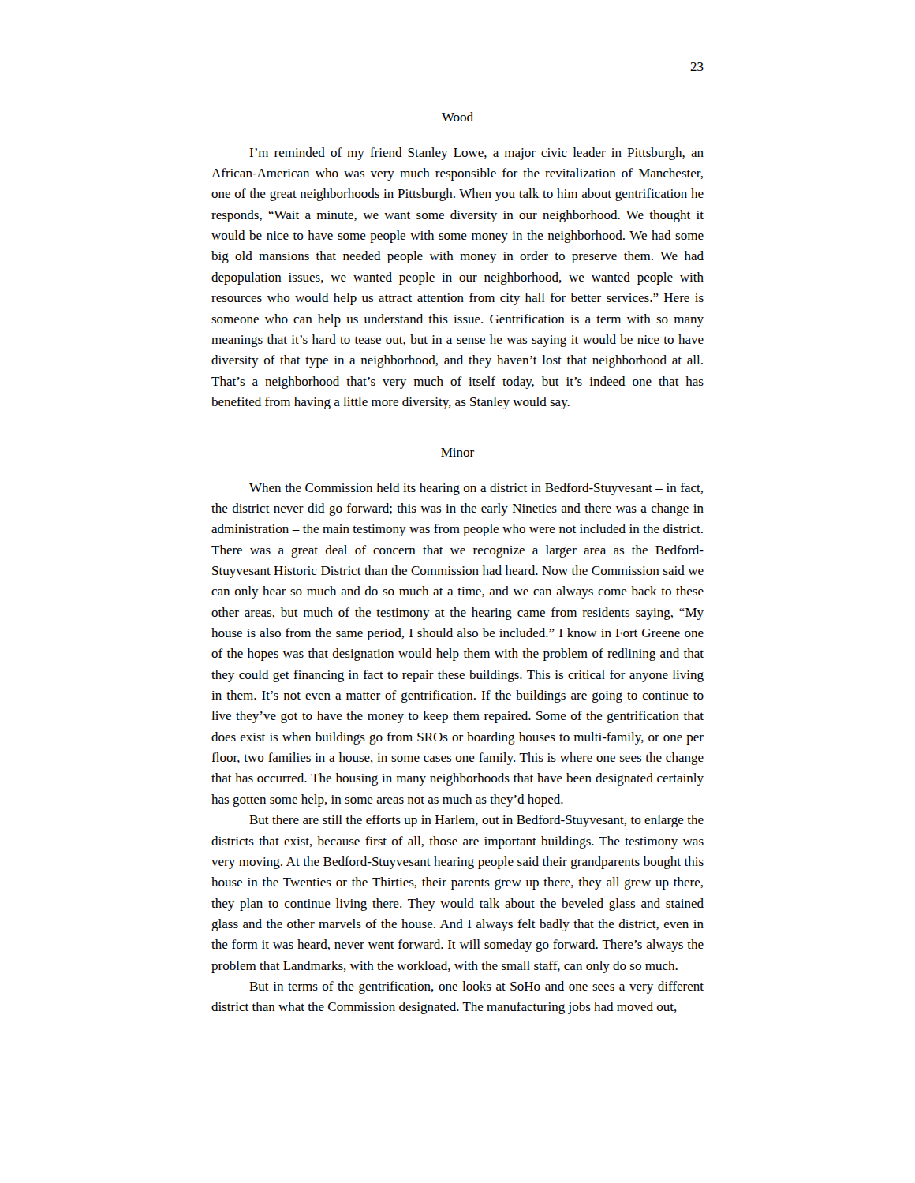23
Wood
I’m reminded of my friend Stanley Lowe, a major civic leader in Pittsburgh, an African-American who was very much responsible for the revitalization of Manchester, one of the great neighborhoods in Pittsburgh. When you talk to him about gentrification he responds, “Wait a minute, we want some diversity in our neighborhood. We thought it would be nice to have some people with some money in the neighborhood. We had some big old mansions that needed people with money in order to preserve them. We had depopulation issues, we wanted people in our neighborhood, we wanted people with resources who would help us attract attention from city hall for better services.” Here is someone who can help us understand this issue. Gentrification is a term with so many meanings that it’s hard to tease out, but in a sense he was saying it would be nice to have diversity of that type in a neighborhood, and they haven’t lost that neighborhood at all. That’s a neighborhood that’s very much of itself today, but it’s indeed one that has benefited from having a little more diversity, as Stanley would say.
Minor
When the Commission held its hearing on a district in Bedford-Stuyvesant – in fact, the district never did go forward; this was in the early Nineties and there was a change in administration – the main testimony was from people who were not included in the district. There was a great deal of concern that we recognize a larger area as the Bedford-Stuyvesant Historic District than the Commission had heard. Now the Commission said we can only hear so much and do so much at a time, and we can always come back to these other areas, but much of the testimony at the hearing came from residents saying, “My house is also from the same period, I should also be included.” I know in Fort Greene one of the hopes was that designation would help them with the problem of redlining and that they could get financing in fact to repair these buildings. This is critical for anyone living in them. It’s not even a matter of gentrification. If the buildings are going to continue to live they’ve got to have the money to keep them repaired. Some of the gentrification that does exist is when buildings go from SROs or boarding houses to multi-family, or one per floor, two families in a house, in some cases one family. This is where one sees the change that has occurred. The housing in many neighborhoods that have been designated certainly has gotten some help, in some areas not as much as they’d hoped.
But there are still the efforts up in Harlem, out in Bedford-Stuyvesant, to enlarge the districts that exist, because first of all, those are important buildings. The testimony was very moving. At the Bedford-Stuyvesant hearing people said their grandparents bought this house in the Twenties or the Thirties, their parents grew up there, they all grew up there, they plan to continue living there. They would talk about the beveled glass and stained glass and the other marvels of the house. And I always felt badly that the district, even in the form it was heard, never went forward. It will someday go forward. There’s always the problem that Landmarks, with the workload, with the small staff, can only do so much.
But in terms of the gentrification, one looks at SoHo and one sees a very different district than what the Commission designated. The manufacturing jobs had moved out,